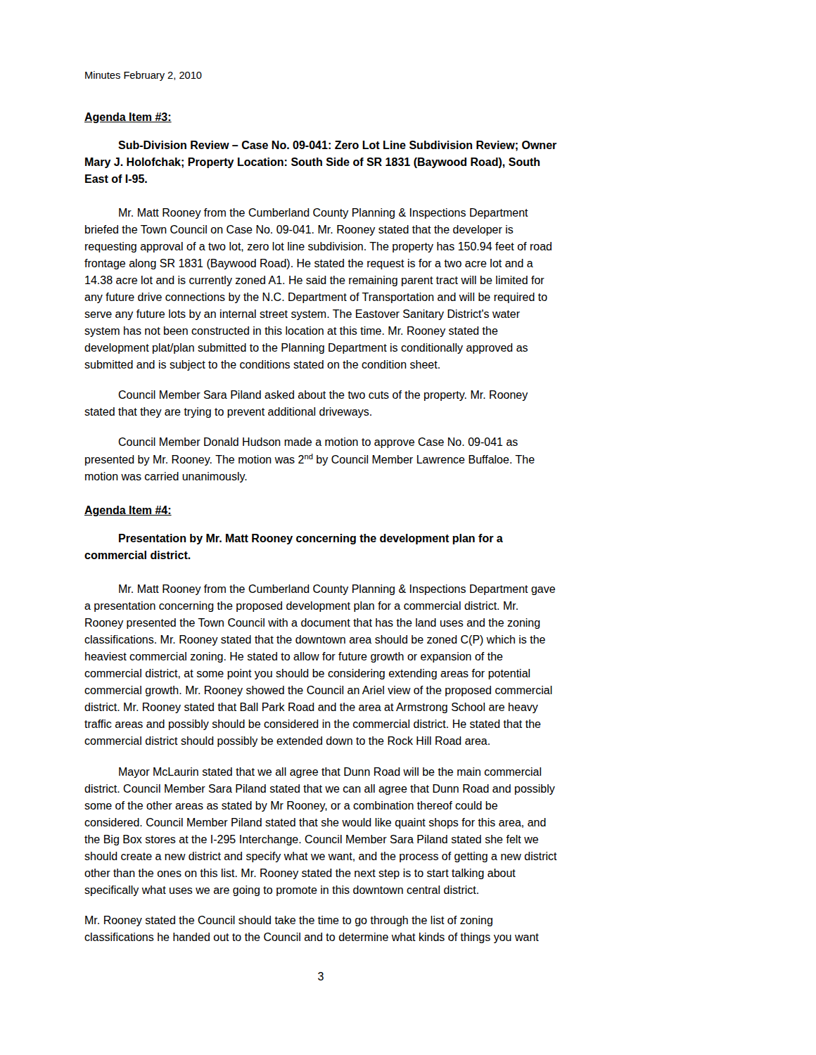Minutes February 2, 2010
Agenda Item #3:
Sub-Division Review – Case No. 09-041: Zero Lot Line Subdivision Review; Owner Mary J. Holofchak; Property Location: South Side of SR 1831 (Baywood Road), South East of I-95.
Mr. Matt Rooney from the Cumberland County Planning & Inspections Department briefed the Town Council on Case No. 09-041. Mr. Rooney stated that the developer is requesting approval of a two lot, zero lot line subdivision. The property has 150.94 feet of road frontage along SR 1831 (Baywood Road). He stated the request is for a two acre lot and a 14.38 acre lot and is currently zoned A1. He said the remaining parent tract will be limited for any future drive connections by the N.C. Department of Transportation and will be required to serve any future lots by an internal street system. The Eastover Sanitary District's water system has not been constructed in this location at this time. Mr. Rooney stated the development plat/plan submitted to the Planning Department is conditionally approved as submitted and is subject to the conditions stated on the condition sheet.
Council Member Sara Piland asked about the two cuts of the property. Mr. Rooney stated that they are trying to prevent additional driveways.
Council Member Donald Hudson made a motion to approve Case No. 09-041 as presented by Mr. Rooney. The motion was 2nd by Council Member Lawrence Buffaloe. The motion was carried unanimously.
Agenda Item #4:
Presentation by Mr. Matt Rooney concerning the development plan for a commercial district.
Mr. Matt Rooney from the Cumberland County Planning & Inspections Department gave a presentation concerning the proposed development plan for a commercial district. Mr. Rooney presented the Town Council with a document that has the land uses and the zoning classifications. Mr. Rooney stated that the downtown area should be zoned C(P) which is the heaviest commercial zoning. He stated to allow for future growth or expansion of the commercial district, at some point you should be considering extending areas for potential commercial growth. Mr. Rooney showed the Council an Ariel view of the proposed commercial district. Mr. Rooney stated that Ball Park Road and the area at Armstrong School are heavy traffic areas and possibly should be considered in the commercial district. He stated that the commercial district should possibly be extended down to the Rock Hill Road area.
Mayor McLaurin stated that we all agree that Dunn Road will be the main commercial district. Council Member Sara Piland stated that we can all agree that Dunn Road and possibly some of the other areas as stated by Mr Rooney, or a combination thereof could be considered. Council Member Piland stated that she would like quaint shops for this area, and the Big Box stores at the I-295 Interchange. Council Member Sara Piland stated she felt we should create a new district and specify what we want, and the process of getting a new district other than the ones on this list. Mr. Rooney stated the next step is to start talking about specifically what uses we are going to promote in this downtown central district.
Mr. Rooney stated the Council should take the time to go through the list of zoning classifications he handed out to the Council and to determine what kinds of things you want
3